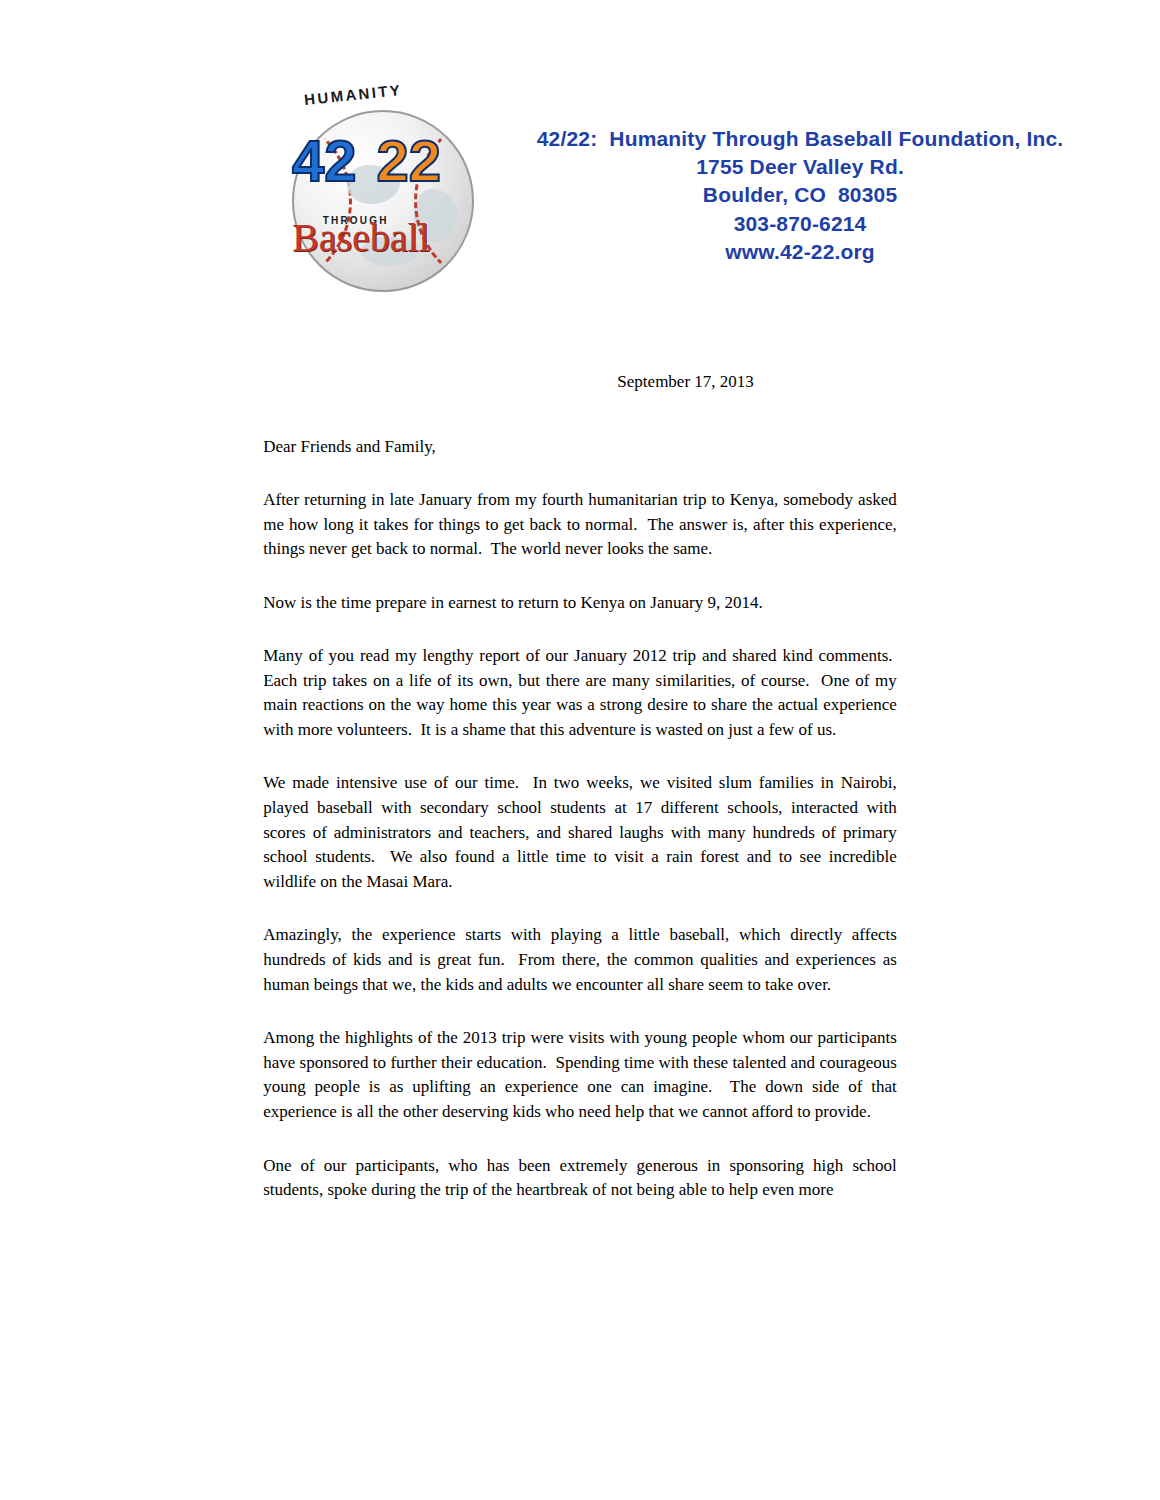HUMANITY 42 22 THROUGH Baseball
42/22: Humanity Through Baseball Foundation, Inc.
1755 Deer Valley Rd.
Boulder, CO 80305
303-870-6214
www.42-22.org
September 17, 2013
Dear Friends and Family,
After returning in late January from my fourth humanitarian trip to Kenya, somebody asked me how long it takes for things to get back to normal. The answer is, after this experience, things never get back to normal. The world never looks the same.
Now is the time prepare in earnest to return to Kenya on January 9, 2014.
Many of you read my lengthy report of our January 2012 trip and shared kind comments. Each trip takes on a life of its own, but there are many similarities, of course. One of my main reactions on the way home this year was a strong desire to share the actual experience with more volunteers. It is a shame that this adventure is wasted on just a few of us.
We made intensive use of our time. In two weeks, we visited slum families in Nairobi, played baseball with secondary school students at 17 different schools, interacted with scores of administrators and teachers, and shared laughs with many hundreds of primary school students. We also found a little time to visit a rain forest and to see incredible wildlife on the Masai Mara.
Amazingly, the experience starts with playing a little baseball, which directly affects hundreds of kids and is great fun. From there, the common qualities and experiences as human beings that we, the kids and adults we encounter all share seem to take over.
Among the highlights of the 2013 trip were visits with young people whom our participants have sponsored to further their education. Spending time with these talented and courageous young people is as uplifting an experience one can imagine. The down side of that experience is all the other deserving kids who need help that we cannot afford to provide.
One of our participants, who has been extremely generous in sponsoring high school students, spoke during the trip of the heartbreak of not being able to help even more